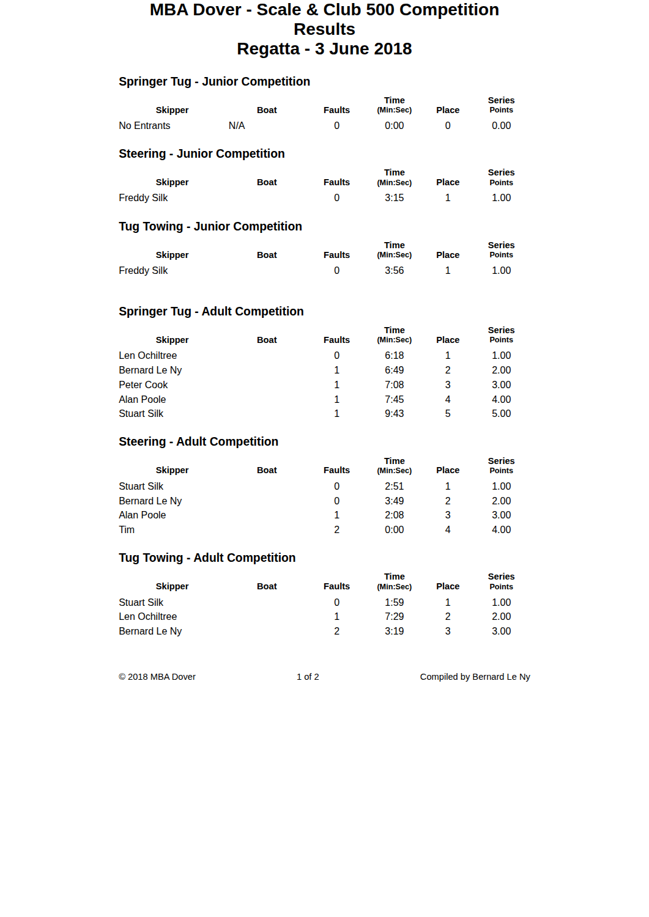MBA Dover - Scale & Club 500 Competition Results
Regatta - 3 June 2018
Springer Tug - Junior Competition
| Skipper | Boat | Faults | Time (Min:Sec) | Place | Series Points |
| --- | --- | --- | --- | --- | --- |
| No Entrants | N/A | 0 | 0:00 | 0 | 0.00 |
Steering - Junior Competition
| Skipper | Boat | Faults | Time (Min:Sec) | Place | Series Points |
| --- | --- | --- | --- | --- | --- |
| Freddy Silk | | 0 | 3:15 | 1 | 1.00 |
Tug Towing - Junior Competition
| Skipper | Boat | Faults | Time (Min:Sec) | Place | Series Points |
| --- | --- | --- | --- | --- | --- |
| Freddy Silk | | 0 | 3:56 | 1 | 1.00 |
Springer Tug - Adult Competition
| Skipper | Boat | Faults | Time (Min:Sec) | Place | Series Points |
| --- | --- | --- | --- | --- | --- |
| Len Ochiltree | | 0 | 6:18 | 1 | 1.00 |
| Bernard Le Ny | | 1 | 6:49 | 2 | 2.00 |
| Peter Cook | | 1 | 7:08 | 3 | 3.00 |
| Alan Poole | | 1 | 7:45 | 4 | 4.00 |
| Stuart Silk | | 1 | 9:43 | 5 | 5.00 |
Steering - Adult Competition
| Skipper | Boat | Faults | Time (Min:Sec) | Place | Series Points |
| --- | --- | --- | --- | --- | --- |
| Stuart Silk | | 0 | 2:51 | 1 | 1.00 |
| Bernard Le Ny | | 0 | 3:49 | 2 | 2.00 |
| Alan Poole | | 1 | 2:08 | 3 | 3.00 |
| Tim | | 2 | 0:00 | 4 | 4.00 |
Tug Towing - Adult Competition
| Skipper | Boat | Faults | Time (Min:Sec) | Place | Series Points |
| --- | --- | --- | --- | --- | --- |
| Stuart Silk | | 0 | 1:59 | 1 | 1.00 |
| Len Ochiltree | | 1 | 7:29 | 2 | 2.00 |
| Bernard Le Ny | | 2 | 3:19 | 3 | 3.00 |
© 2018 MBA Dover
1 of 2
Compiled by Bernard Le Ny